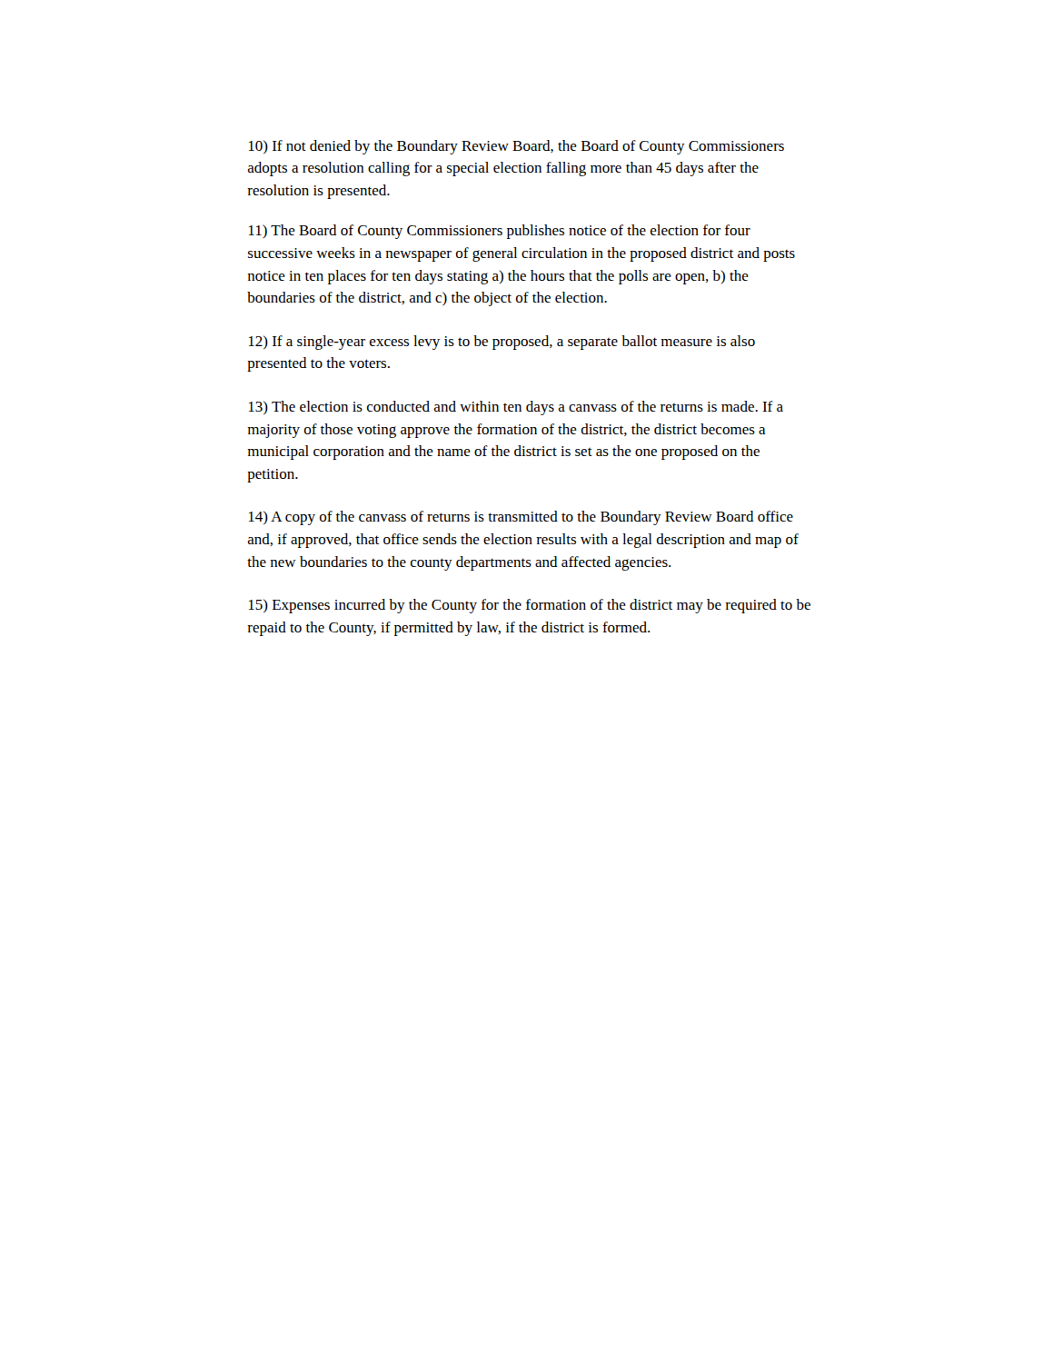10) If not denied by the Boundary Review Board, the Board of County Commissioners adopts a resolution calling for a special election falling more than 45 days after the resolution is presented.
11) The Board of County Commissioners publishes notice of the election for four successive weeks in a newspaper of general circulation in the proposed district and posts notice in ten places for ten days stating a) the hours that the polls are open, b) the boundaries of the district, and c) the object of the election.
12) If a single-year excess levy is to be proposed, a separate ballot measure is also presented to the voters.
13) The election is conducted and within ten days a canvass of the returns is made. If a majority of those voting approve the formation of the district, the district becomes a municipal corporation and the name of the district is set as the one proposed on the petition.
14) A copy of the canvass of returns is transmitted to the Boundary Review Board office and, if approved, that office sends the election results with a legal description and map of the new boundaries to the county departments and affected agencies.
15) Expenses incurred by the County for the formation of the district may be required to be repaid to the County, if permitted by law, if the district is formed.